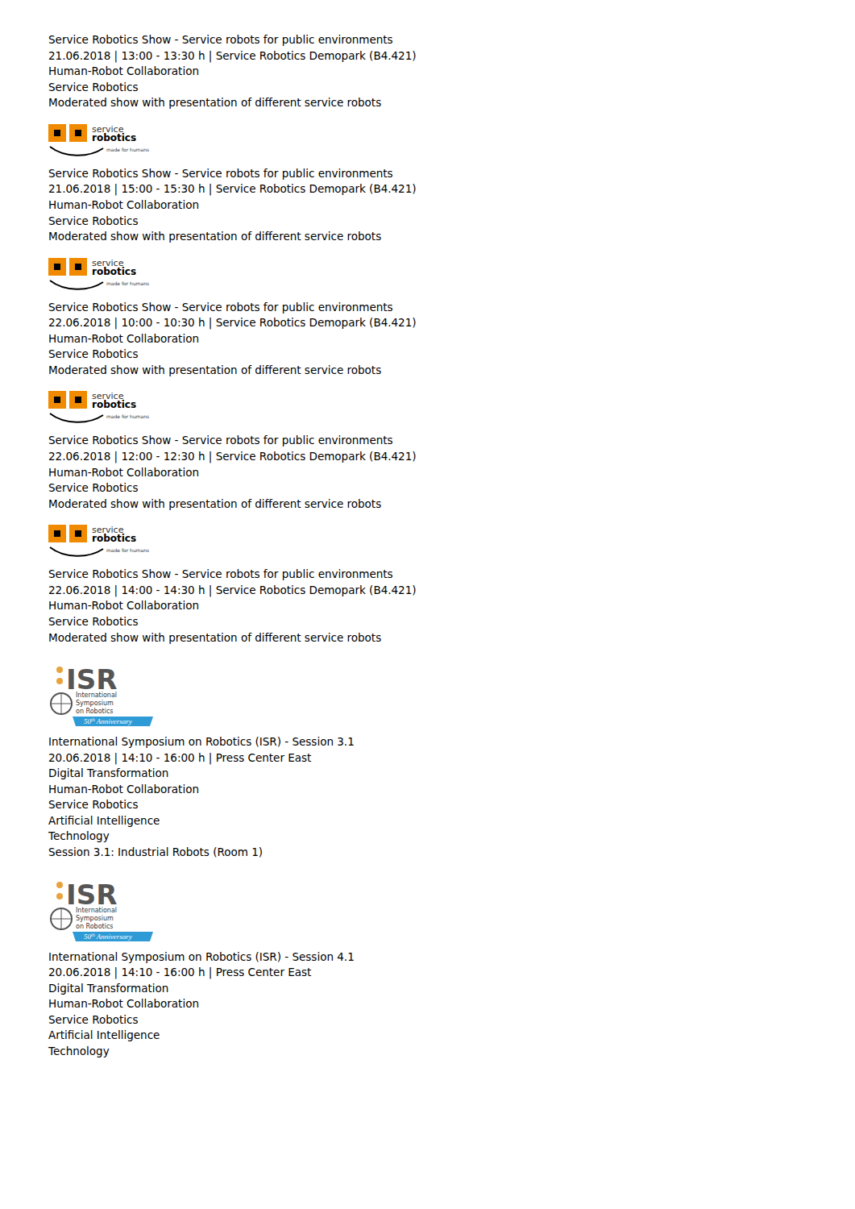Service Robotics Show - Service robots for public environments
21.06.2018 | 13:00 - 13:30 h | Service Robotics Demopark (B4.421)
Human-Robot Collaboration
Service Robotics
Moderated show with presentation of different service robots
Service Robotics Show - Service robots for public environments
21.06.2018 | 15:00 - 15:30 h | Service Robotics Demopark (B4.421)
Human-Robot Collaboration
Service Robotics
Moderated show with presentation of different service robots
Service Robotics Show - Service robots for public environments
22.06.2018 | 10:00 - 10:30 h | Service Robotics Demopark (B4.421)
Human-Robot Collaboration
Service Robotics
Moderated show with presentation of different service robots
Service Robotics Show - Service robots for public environments
22.06.2018 | 12:00 - 12:30 h | Service Robotics Demopark (B4.421)
Human-Robot Collaboration
Service Robotics
Moderated show with presentation of different service robots
Service Robotics Show - Service robots for public environments
22.06.2018 | 14:00 - 14:30 h | Service Robotics Demopark (B4.421)
Human-Robot Collaboration
Service Robotics
Moderated show with presentation of different service robots
International Symposium on Robotics (ISR) - Session 3.1
20.06.2018 | 14:10 - 16:00 h | Press Center East
Digital Transformation
Human-Robot Collaboration
Service Robotics
Artificial Intelligence
Technology
Session 3.1: Industrial Robots (Room 1)
International Symposium on Robotics (ISR) - Session 4.1
20.06.2018 | 14:10 - 16:00 h | Press Center East
Digital Transformation
Human-Robot Collaboration
Service Robotics
Artificial Intelligence
Technology